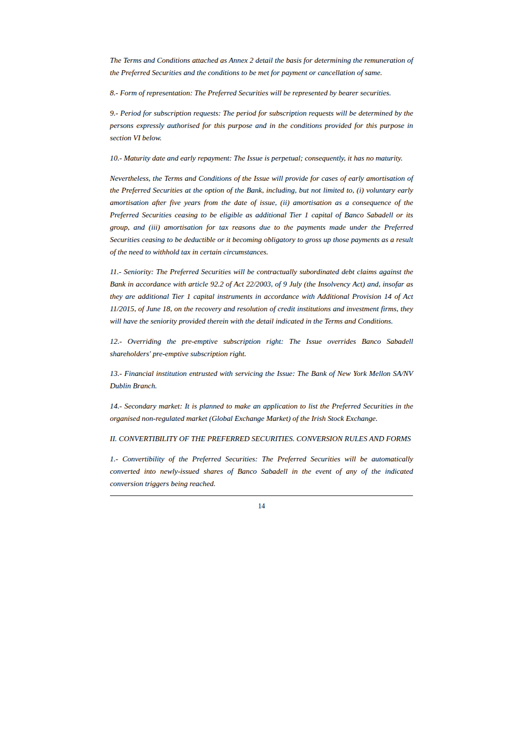The Terms and Conditions attached as Annex 2 detail the basis for determining the remuneration of the Preferred Securities and the conditions to be met for payment or cancellation of same.
8.- Form of representation: The Preferred Securities will be represented by bearer securities.
9.- Period for subscription requests: The period for subscription requests will be determined by the persons expressly authorised for this purpose and in the conditions provided for this purpose in section VI below.
10.- Maturity date and early repayment: The Issue is perpetual; consequently, it has no maturity.
Nevertheless, the Terms and Conditions of the Issue will provide for cases of early amortisation of the Preferred Securities at the option of the Bank, including, but not limited to, (i) voluntary early amortisation after five years from the date of issue, (ii) amortisation as a consequence of the Preferred Securities ceasing to be eligible as additional Tier 1 capital of Banco Sabadell or its group, and (iii) amortisation for tax reasons due to the payments made under the Preferred Securities ceasing to be deductible or it becoming obligatory to gross up those payments as a result of the need to withhold tax in certain circumstances.
11.- Seniority: The Preferred Securities will be contractually subordinated debt claims against the Bank in accordance with article 92.2 of Act 22/2003, of 9 July (the Insolvency Act) and, insofar as they are additional Tier 1 capital instruments in accordance with Additional Provision 14 of Act 11/2015, of June 18, on the recovery and resolution of credit institutions and investment firms, they will have the seniority provided therein with the detail indicated in the Terms and Conditions.
12.- Overriding the pre-emptive subscription right: The Issue overrides Banco Sabadell shareholders' pre-emptive subscription right.
13.- Financial institution entrusted with servicing the Issue: The Bank of New York Mellon SA/NV Dublin Branch.
14.- Secondary market: It is planned to make an application to list the Preferred Securities in the organised non-regulated market (Global Exchange Market) of the Irish Stock Exchange.
II. CONVERTIBILITY OF THE PREFERRED SECURITIES. CONVERSION RULES AND FORMS
1.- Convertibility of the Preferred Securities: The Preferred Securities will be automatically converted into newly-issued shares of Banco Sabadell in the event of any of the indicated conversion triggers being reached.
14